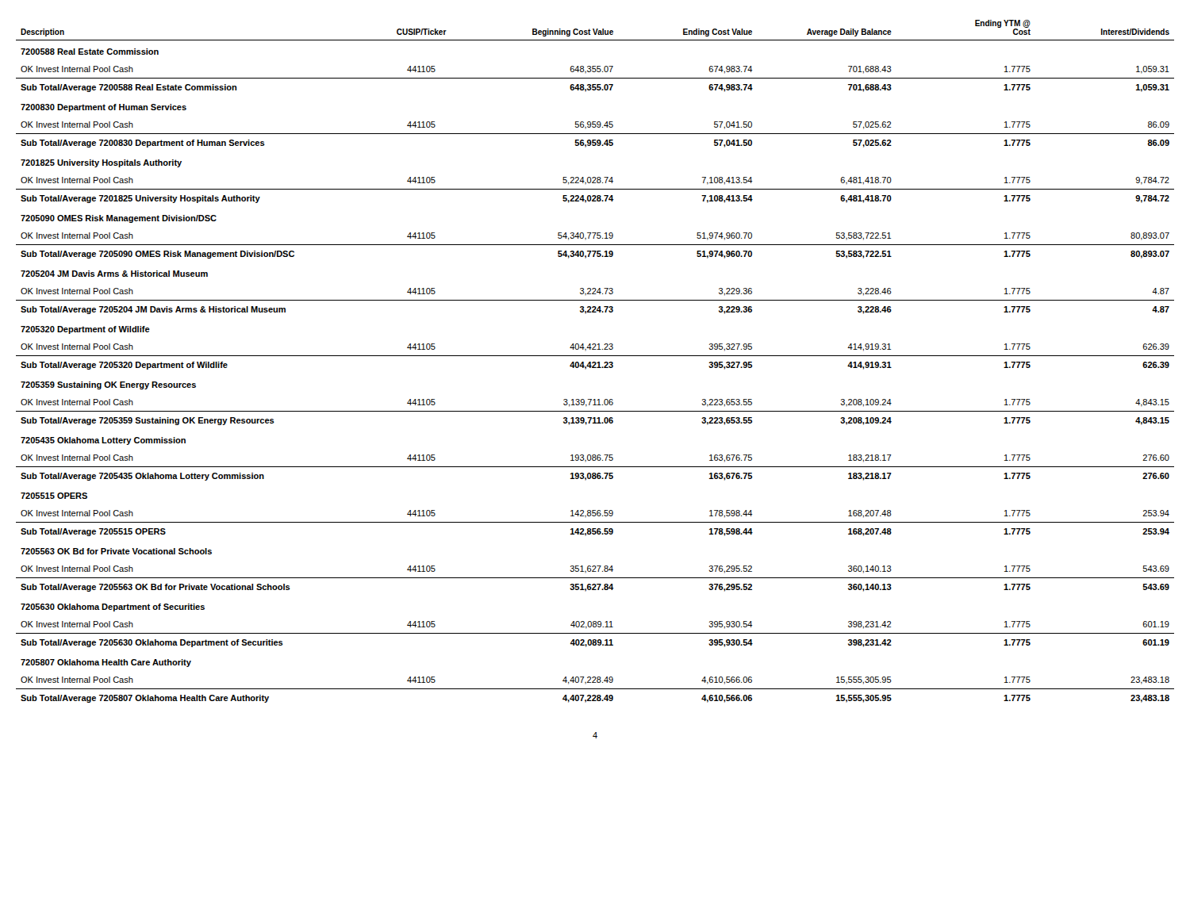| Description | CUSIP/Ticker | Beginning Cost Value | Ending Cost Value | Average Daily Balance | Ending YTM @ Cost | Interest/Dividends |
| --- | --- | --- | --- | --- | --- | --- |
| 7200588 Real Estate Commission | | | | | | |
| OK Invest Internal Pool Cash | 441105 | 648,355.07 | 674,983.74 | 701,688.43 | 1.7775 | 1,059.31 |
| Sub Total/Average 7200588 Real Estate Commission | | 648,355.07 | 674,983.74 | 701,688.43 | 1.7775 | 1,059.31 |
| 7200830 Department of Human Services | | | | | | |
| OK Invest Internal Pool Cash | 441105 | 56,959.45 | 57,041.50 | 57,025.62 | 1.7775 | 86.09 |
| Sub Total/Average 7200830 Department of Human Services | | 56,959.45 | 57,041.50 | 57,025.62 | 1.7775 | 86.09 |
| 7201825 University Hospitals Authority | | | | | | |
| OK Invest Internal Pool Cash | 441105 | 5,224,028.74 | 7,108,413.54 | 6,481,418.70 | 1.7775 | 9,784.72 |
| Sub Total/Average 7201825 University Hospitals Authority | | 5,224,028.74 | 7,108,413.54 | 6,481,418.70 | 1.7775 | 9,784.72 |
| 7205090 OMES Risk Management Division/DSC | | | | | | |
| OK Invest Internal Pool Cash | 441105 | 54,340,775.19 | 51,974,960.70 | 53,583,722.51 | 1.7775 | 80,893.07 |
| Sub Total/Average 7205090 OMES Risk Management Division/DSC | | 54,340,775.19 | 51,974,960.70 | 53,583,722.51 | 1.7775 | 80,893.07 |
| 7205204 JM Davis Arms & Historical Museum | | | | | | |
| OK Invest Internal Pool Cash | 441105 | 3,224.73 | 3,229.36 | 3,228.46 | 1.7775 | 4.87 |
| Sub Total/Average 7205204 JM Davis Arms & Historical Museum | | 3,224.73 | 3,229.36 | 3,228.46 | 1.7775 | 4.87 |
| 7205320 Department of Wildlife | | | | | | |
| OK Invest Internal Pool Cash | 441105 | 404,421.23 | 395,327.95 | 414,919.31 | 1.7775 | 626.39 |
| Sub Total/Average 7205320 Department of Wildlife | | 404,421.23 | 395,327.95 | 414,919.31 | 1.7775 | 626.39 |
| 7205359 Sustaining OK Energy Resources | | | | | | |
| OK Invest Internal Pool Cash | 441105 | 3,139,711.06 | 3,223,653.55 | 3,208,109.24 | 1.7775 | 4,843.15 |
| Sub Total/Average 7205359 Sustaining OK Energy Resources | | 3,139,711.06 | 3,223,653.55 | 3,208,109.24 | 1.7775 | 4,843.15 |
| 7205435 Oklahoma Lottery Commission | | | | | | |
| OK Invest Internal Pool Cash | 441105 | 193,086.75 | 163,676.75 | 183,218.17 | 1.7775 | 276.60 |
| Sub Total/Average 7205435 Oklahoma Lottery Commission | | 193,086.75 | 163,676.75 | 183,218.17 | 1.7775 | 276.60 |
| 7205515 OPERS | | | | | | |
| OK Invest Internal Pool Cash | 441105 | 142,856.59 | 178,598.44 | 168,207.48 | 1.7775 | 253.94 |
| Sub Total/Average 7205515 OPERS | | 142,856.59 | 178,598.44 | 168,207.48 | 1.7775 | 253.94 |
| 7205563 OK Bd for Private Vocational Schools | | | | | | |
| OK Invest Internal Pool Cash | 441105 | 351,627.84 | 376,295.52 | 360,140.13 | 1.7775 | 543.69 |
| Sub Total/Average 7205563 OK Bd for Private Vocational Schools | | 351,627.84 | 376,295.52 | 360,140.13 | 1.7775 | 543.69 |
| 7205630 Oklahoma Department of Securities | | | | | | |
| OK Invest Internal Pool Cash | 441105 | 402,089.11 | 395,930.54 | 398,231.42 | 1.7775 | 601.19 |
| Sub Total/Average 7205630 Oklahoma Department of Securities | | 402,089.11 | 395,930.54 | 398,231.42 | 1.7775 | 601.19 |
| 7205807 Oklahoma Health Care Authority | | | | | | |
| OK Invest Internal Pool Cash | 441105 | 4,407,228.49 | 4,610,566.06 | 15,555,305.95 | 1.7775 | 23,483.18 |
| Sub Total/Average 7205807 Oklahoma Health Care Authority | | 4,407,228.49 | 4,610,566.06 | 15,555,305.95 | 1.7775 | 23,483.18 |
4